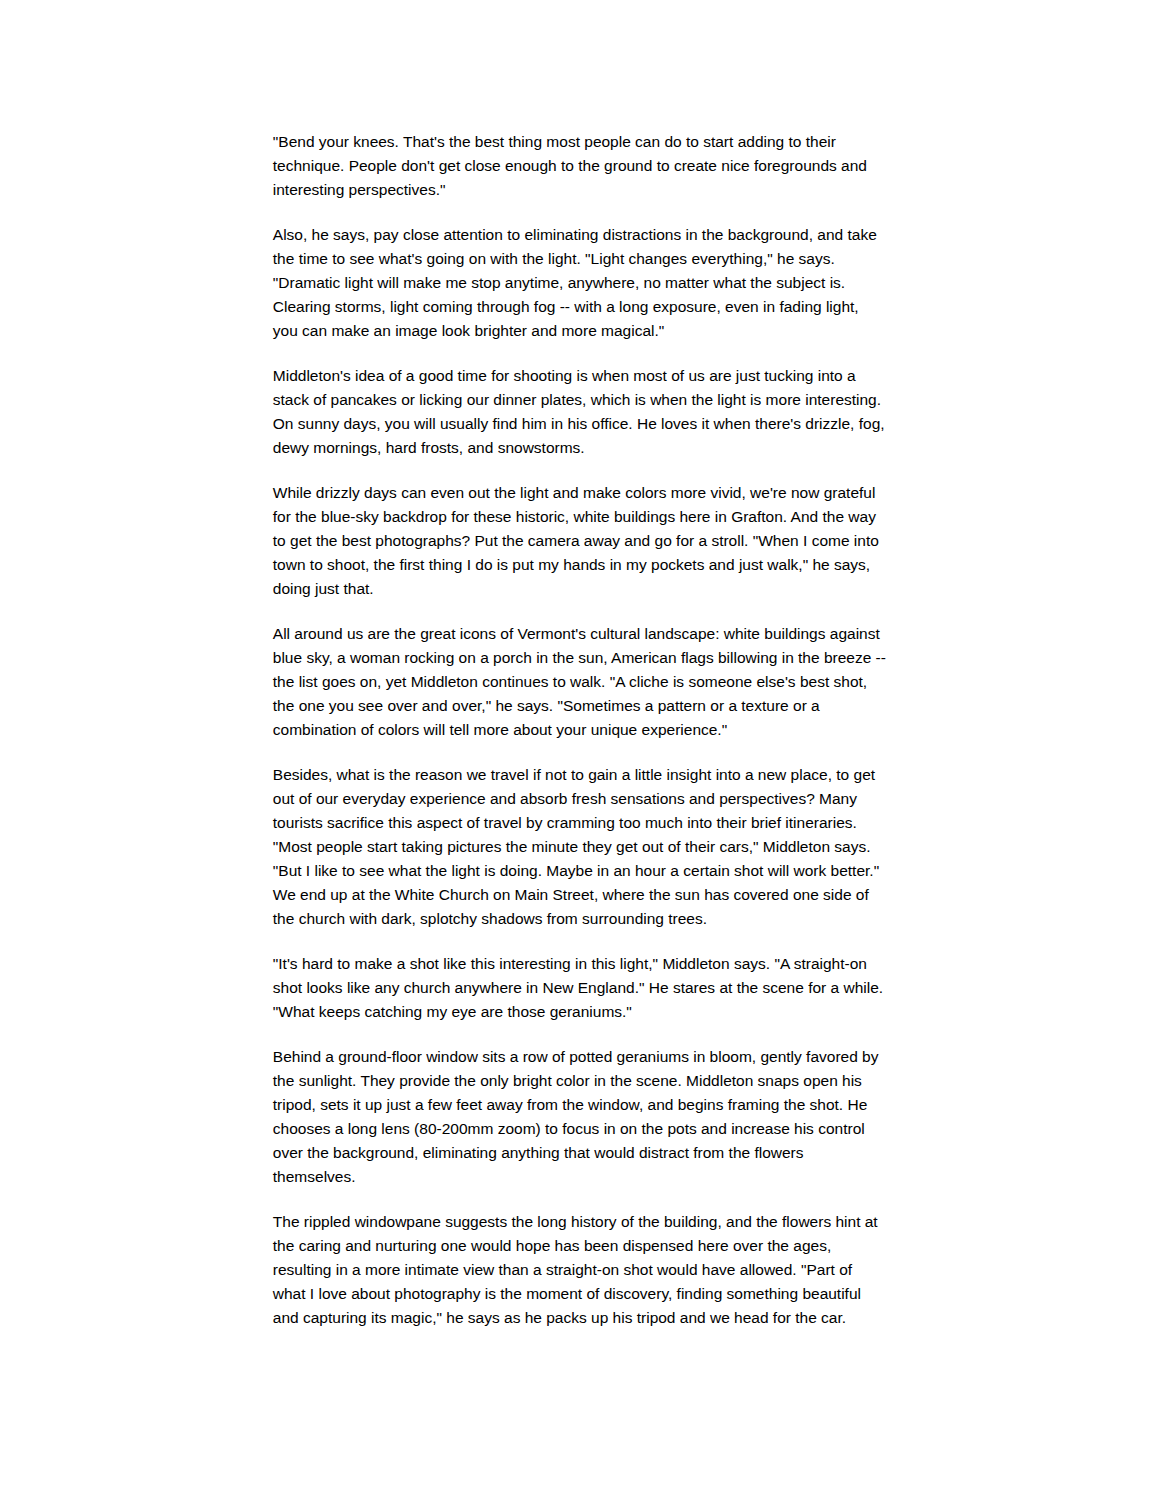"Bend your knees. That's the best thing most people can do to start adding to their technique. People don't get close enough to the ground to create nice foregrounds and interesting perspectives."
Also, he says, pay close attention to eliminating distractions in the background, and take the time to see what's going on with the light. "Light changes everything," he says. "Dramatic light will make me stop anytime, anywhere, no matter what the subject is. Clearing storms, light coming through fog -- with a long exposure, even in fading light, you can make an image look brighter and more magical."
Middleton's idea of a good time for shooting is when most of us are just tucking into a stack of pancakes or licking our dinner plates, which is when the light is more interesting. On sunny days, you will usually find him in his office. He loves it when there's drizzle, fog, dewy mornings, hard frosts, and snowstorms.
While drizzly days can even out the light and make colors more vivid, we're now grateful for the blue-sky backdrop for these historic, white buildings here in Grafton. And the way to get the best photographs? Put the camera away and go for a stroll. "When I come into town to shoot, the first thing I do is put my hands in my pockets and just walk," he says, doing just that.
All around us are the great icons of Vermont's cultural landscape: white buildings against blue sky, a woman rocking on a porch in the sun, American flags billowing in the breeze -- the list goes on, yet Middleton continues to walk. "A cliche is someone else's best shot, the one you see over and over," he says. "Sometimes a pattern or a texture or a combination of colors will tell more about your unique experience."
Besides, what is the reason we travel if not to gain a little insight into a new place, to get out of our everyday experience and absorb fresh sensations and perspectives? Many tourists sacrifice this aspect of travel by cramming too much into their brief itineraries. "Most people start taking pictures the minute they get out of their cars," Middleton says. "But I like to see what the light is doing. Maybe in an hour a certain shot will work better." We end up at the White Church on Main Street, where the sun has covered one side of the church with dark, splotchy shadows from surrounding trees.
"It's hard to make a shot like this interesting in this light," Middleton says. "A straight-on shot looks like any church anywhere in New England." He stares at the scene for a while. "What keeps catching my eye are those geraniums."
Behind a ground-floor window sits a row of potted geraniums in bloom, gently favored by the sunlight. They provide the only bright color in the scene. Middleton snaps open his tripod, sets it up just a few feet away from the window, and begins framing the shot. He chooses a long lens (80-200mm zoom) to focus in on the pots and increase his control over the background, eliminating anything that would distract from the flowers themselves.
The rippled windowpane suggests the long history of the building, and the flowers hint at the caring and nurturing one would hope has been dispensed here over the ages, resulting in a more intimate view than a straight-on shot would have allowed. "Part of what I love about photography is the moment of discovery, finding something beautiful and capturing its magic," he says as he packs up his tripod and we head for the car.